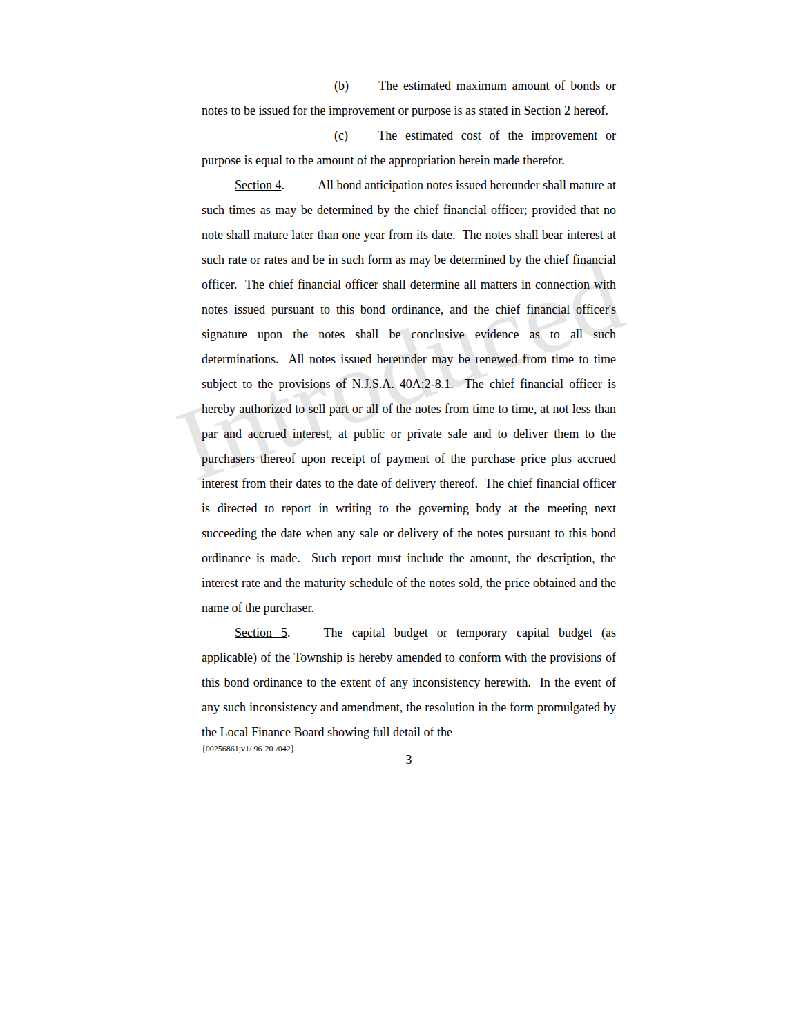Introduced
(b) The estimated maximum amount of bonds or notes to be issued for the improvement or purpose is as stated in Section 2 hereof.
(c) The estimated cost of the improvement or purpose is equal to the amount of the appropriation herein made therefor.
Section 4. All bond anticipation notes issued hereunder shall mature at such times as may be determined by the chief financial officer; provided that no note shall mature later than one year from its date. The notes shall bear interest at such rate or rates and be in such form as may be determined by the chief financial officer. The chief financial officer shall determine all matters in connection with notes issued pursuant to this bond ordinance, and the chief financial officer's signature upon the notes shall be conclusive evidence as to all such determinations. All notes issued hereunder may be renewed from time to time subject to the provisions of N.J.S.A. 40A:2-8.1. The chief financial officer is hereby authorized to sell part or all of the notes from time to time, at not less than par and accrued interest, at public or private sale and to deliver them to the purchasers thereof upon receipt of payment of the purchase price plus accrued interest from their dates to the date of delivery thereof. The chief financial officer is directed to report in writing to the governing body at the meeting next succeeding the date when any sale or delivery of the notes pursuant to this bond ordinance is made. Such report must include the amount, the description, the interest rate and the maturity schedule of the notes sold, the price obtained and the name of the purchaser.
Section 5. The capital budget or temporary capital budget (as applicable) of the Township is hereby amended to conform with the provisions of this bond ordinance to the extent of any inconsistency herewith. In the event of any such inconsistency and amendment, the resolution in the form promulgated by the Local Finance Board showing full detail of the
{00256861;v1/ 96-20-/042}
3